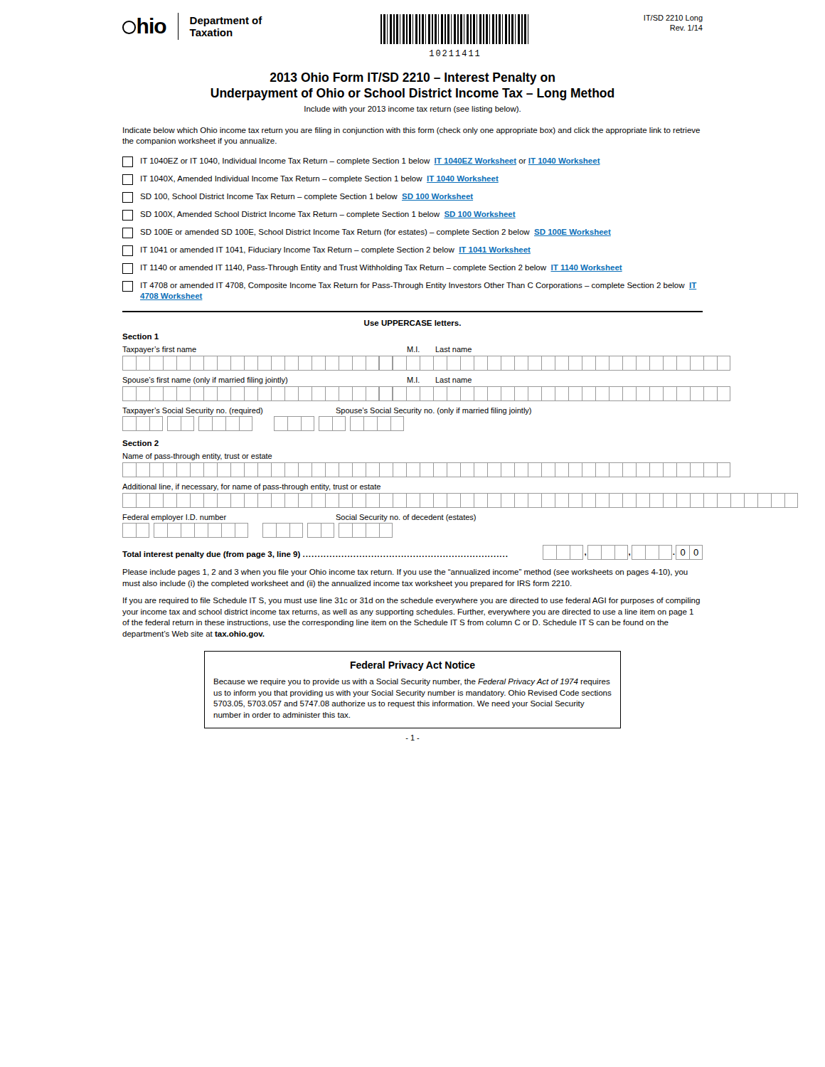hio
Department of
Taxation
10211411
IT/SD 2210 Long
Rev. 1/14
2013 Ohio Form IT/SD 2210 – Interest Penalty on
Underpayment of Ohio or School District Income Tax – Long Method
Include with your 2013 income tax return (see listing below).
Indicate below which Ohio income tax return you are filing in conjunction with this form (check only one appropriate box) and click the appropriate link to retrieve the companion worksheet if you annualize.
IT 1040EZ or IT 1040, Individual Income Tax Return – complete Section 1 below IT 1040EZ Worksheet or IT 1040 Worksheet
IT 1040X, Amended Individual Income Tax Return – complete Section 1 below IT 1040 Worksheet
SD 100, School District Income Tax Return – complete Section 1 below SD 100 Worksheet
SD 100X, Amended School District Income Tax Return – complete Section 1 below SD 100 Worksheet
SD 100E or amended SD 100E, School District Income Tax Return (for estates) – complete Section 2 below SD 100E Worksheet
IT 1041 or amended IT 1041, Fiduciary Income Tax Return – complete Section 2 below IT 1041 Worksheet
IT 1140 or amended IT 1140, Pass-Through Entity and Trust Withholding Tax Return – complete Section 2 below IT 1140 Worksheet
IT 4708 or amended IT 4708, Composite Income Tax Return for Pass-Through Entity Investors Other Than C Corporations – complete Section 2 below IT 4708 Worksheet
Use UPPERCASE letters.
Section 1
Taxpayer’s first name
M.I.
Last name
Spouse’s first name (only if married filing jointly)
M.I.
Last name
Taxpayer’s Social Security no. (required)
Spouse’s Social Security no. (only if married filing jointly)
Section 2
Name of pass-through entity, trust or estate
Additional line, if necessary, for name of pass-through entity, trust or estate
Federal employer I.D. number
Social Security no. of decedent (estates)
Total interest penalty due (from page 3, line 9) .....................................................................
,
,
.
0
0
Please include pages 1, 2 and 3 when you file your Ohio income tax return. If you use the “annualized income” method (see worksheets on pages 4-10), you must also include (i) the completed worksheet and (ii) the annualized income tax worksheet you prepared for IRS form 2210.
If you are required to file Schedule IT S, you must use line 31c or 31d on the schedule everywhere you are directed to use federal AGI for purposes of compiling your income tax and school district income tax returns, as well as any supporting schedules. Further, everywhere you are directed to use a line item on page 1 of the federal return in these instructions, use the corresponding line item on the Schedule IT S from column C or D. Schedule IT S can be found on the department’s Web site at tax.ohio.gov.
Federal Privacy Act Notice
Because we require you to provide us with a Social Security number, the Federal Privacy Act of 1974 requires us to inform you that providing us with your Social Security number is mandatory. Ohio Revised Code sections 5703.05, 5703.057 and 5747.08 authorize us to request this information. We need your Social Security number in order to administer this tax.
- 1 -